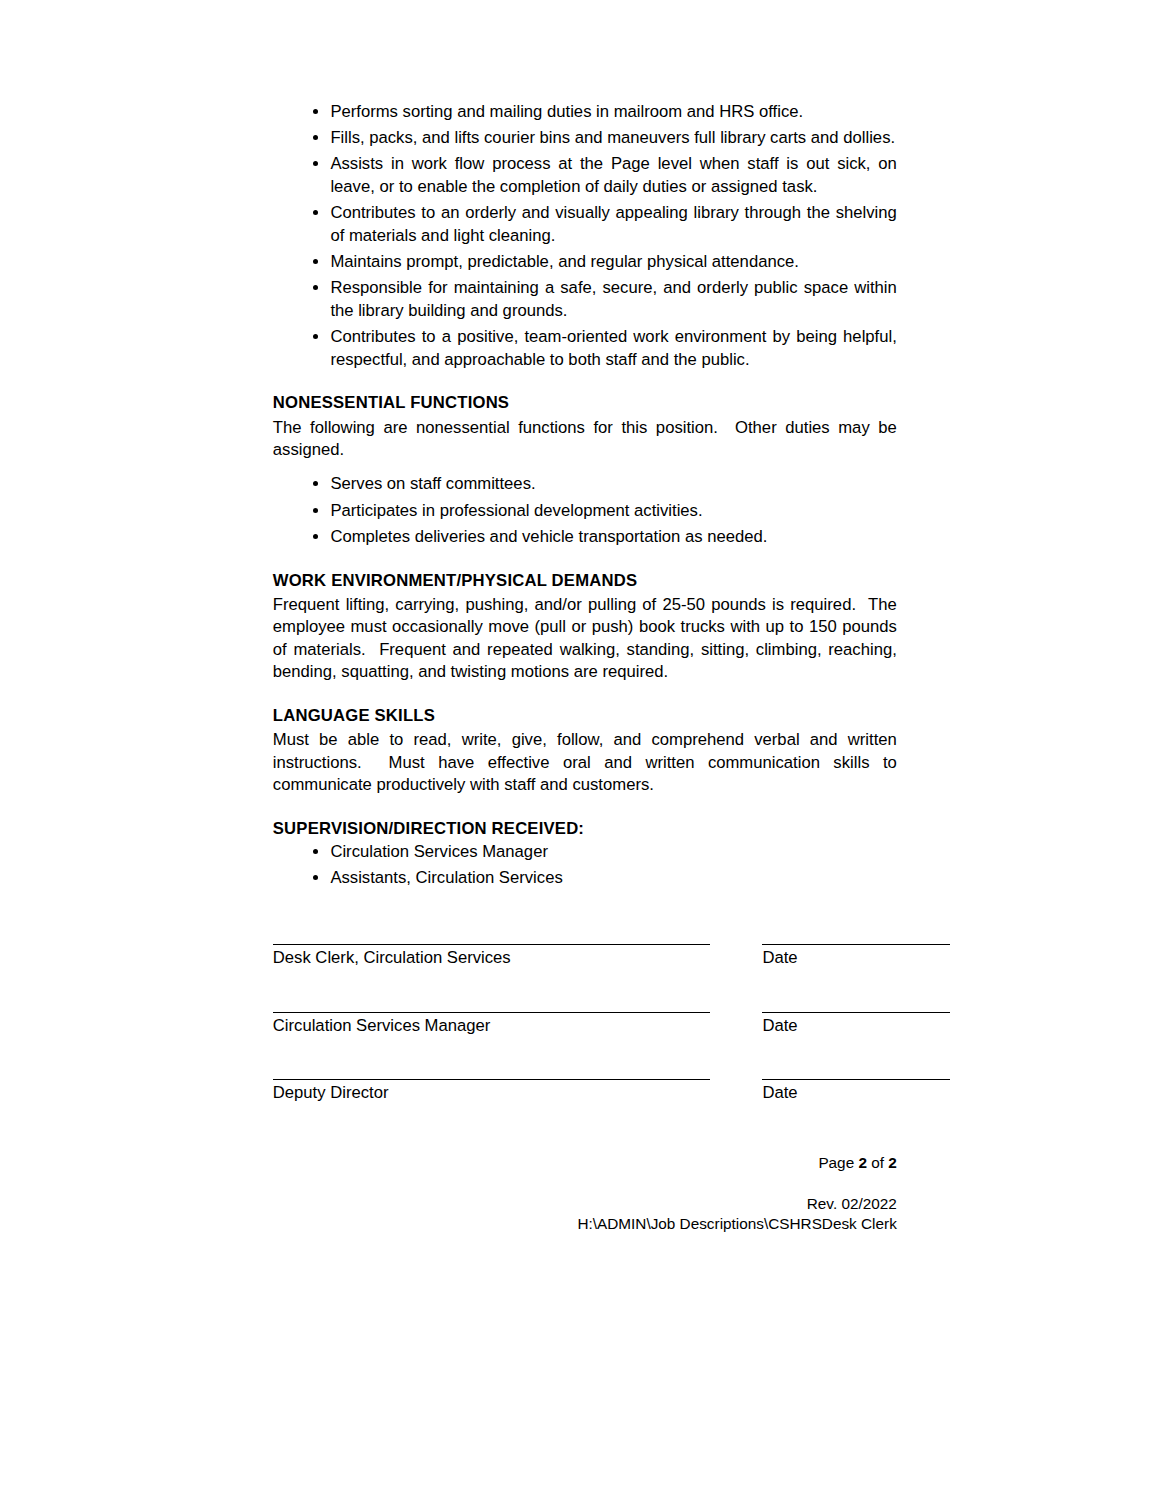Performs sorting and mailing duties in mailroom and HRS office.
Fills, packs, and lifts courier bins and maneuvers full library carts and dollies.
Assists in work flow process at the Page level when staff is out sick, on leave, or to enable the completion of daily duties or assigned task.
Contributes to an orderly and visually appealing library through the shelving of materials and light cleaning.
Maintains prompt, predictable, and regular physical attendance.
Responsible for maintaining a safe, secure, and orderly public space within the library building and grounds.
Contributes to a positive, team-oriented work environment by being helpful, respectful, and approachable to both staff and the public.
NONESSENTIAL FUNCTIONS
The following are nonessential functions for this position. Other duties may be assigned.
Serves on staff committees.
Participates in professional development activities.
Completes deliveries and vehicle transportation as needed.
WORK ENVIRONMENT/PHYSICAL DEMANDS
Frequent lifting, carrying, pushing, and/or pulling of 25-50 pounds is required. The employee must occasionally move (pull or push) book trucks with up to 150 pounds of materials. Frequent and repeated walking, standing, sitting, climbing, reaching, bending, squatting, and twisting motions are required.
LANGUAGE SKILLS
Must be able to read, write, give, follow, and comprehend verbal and written instructions. Must have effective oral and written communication skills to communicate productively with staff and customers.
SUPERVISION/DIRECTION RECEIVED:
Circulation Services Manager
Assistants, Circulation Services
Desk Clerk, Circulation Services
Date
Circulation Services Manager
Date
Deputy Director
Date
Page 2 of 2
Rev. 02/2022
H:\ADMIN\Job Descriptions\CSHRSDesk Clerk